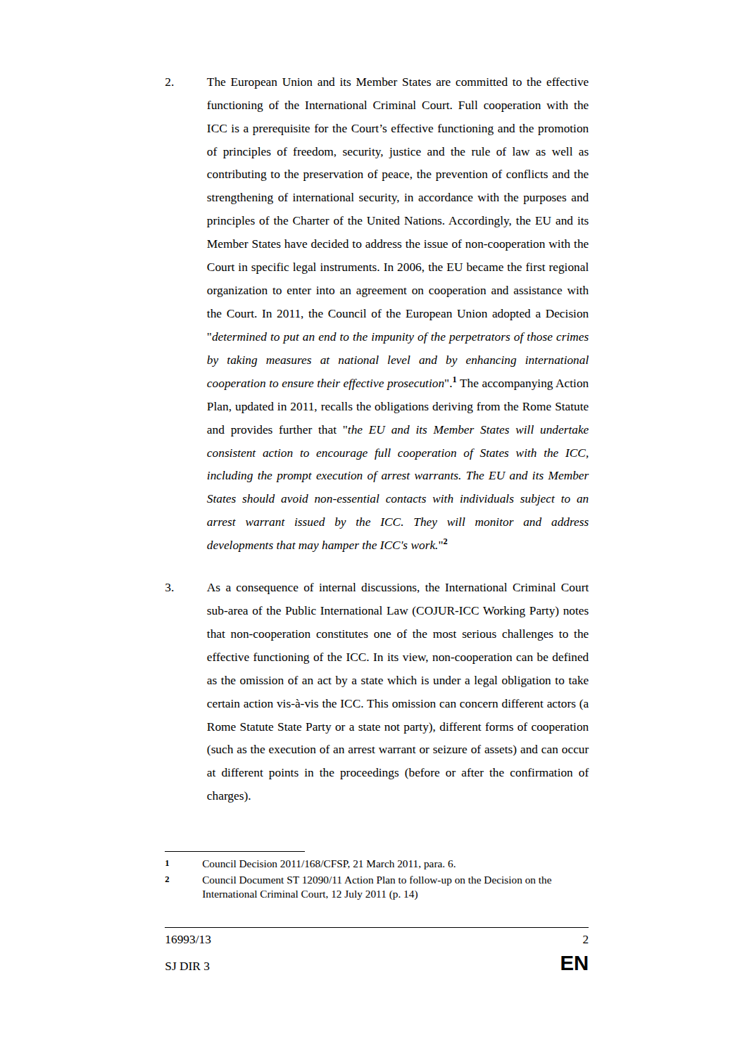2. The European Union and its Member States are committed to the effective functioning of the International Criminal Court. Full cooperation with the ICC is a prerequisite for the Court’s effective functioning and the promotion of principles of freedom, security, justice and the rule of law as well as contributing to the preservation of peace, the prevention of conflicts and the strengthening of international security, in accordance with the purposes and principles of the Charter of the United Nations. Accordingly, the EU and its Member States have decided to address the issue of non-cooperation with the Court in specific legal instruments. In 2006, the EU became the first regional organization to enter into an agreement on cooperation and assistance with the Court. In 2011, the Council of the European Union adopted a Decision "determined to put an end to the impunity of the perpetrators of those crimes by taking measures at national level and by enhancing international cooperation to ensure their effective prosecution".1 The accompanying Action Plan, updated in 2011, recalls the obligations deriving from the Rome Statute and provides further that "the EU and its Member States will undertake consistent action to encourage full cooperation of States with the ICC, including the prompt execution of arrest warrants. The EU and its Member States should avoid non-essential contacts with individuals subject to an arrest warrant issued by the ICC. They will monitor and address developments that may hamper the ICC's work."2
3. As a consequence of internal discussions, the International Criminal Court sub-area of the Public International Law (COJUR-ICC Working Party) notes that non-cooperation constitutes one of the most serious challenges to the effective functioning of the ICC. In its view, non-cooperation can be defined as the omission of an act by a state which is under a legal obligation to take certain action vis-à-vis the ICC. This omission can concern different actors (a Rome Statute State Party or a state not party), different forms of cooperation (such as the execution of an arrest warrant or seizure of assets) and can occur at different points in the proceedings (before or after the confirmation of charges).
| 1 | Council Decision 2011/168/CFSP, 21 March 2011, para. 6. |
| 2 | Council Document ST 12090/11 Action Plan to follow-up on the Decision on the International Criminal Court, 12 July 2011 (p. 14) |
16993/13 2
SJ DIR 3 EN